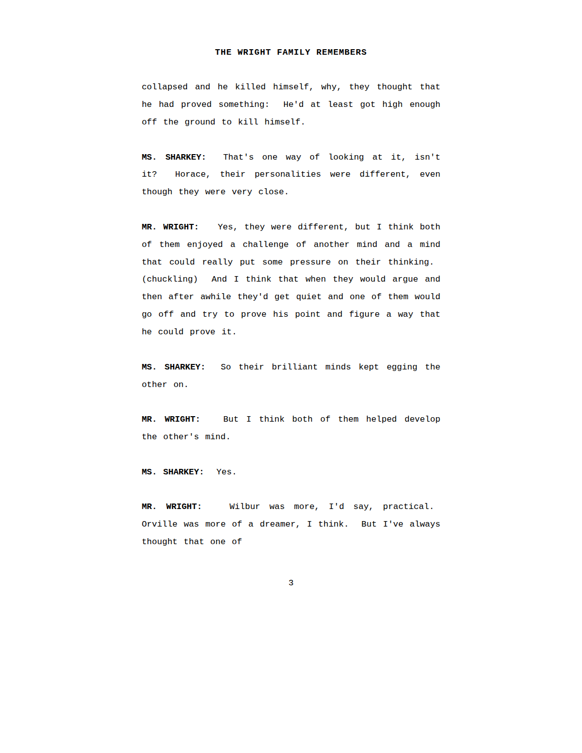THE WRIGHT FAMILY REMEMBERS
collapsed and he killed himself, why, they thought that he had proved something: He'd at least got high enough off the ground to kill himself.
MS. SHARKEY: That's one way of looking at it, isn't it? Horace, their personalities were different, even though they were very close.
MR. WRIGHT: Yes, they were different, but I think both of them enjoyed a challenge of another mind and a mind that could really put some pressure on their thinking. (chuckling) And I think that when they would argue and then after awhile they'd get quiet and one of them would go off and try to prove his point and figure a way that he could prove it.
MS. SHARKEY: So their brilliant minds kept egging the other on.
MR. WRIGHT: But I think both of them helped develop the other's mind.
MS. SHARKEY: Yes.
MR. WRIGHT: Wilbur was more, I'd say, practical. Orville was more of a dreamer, I think. But I've always thought that one of
3